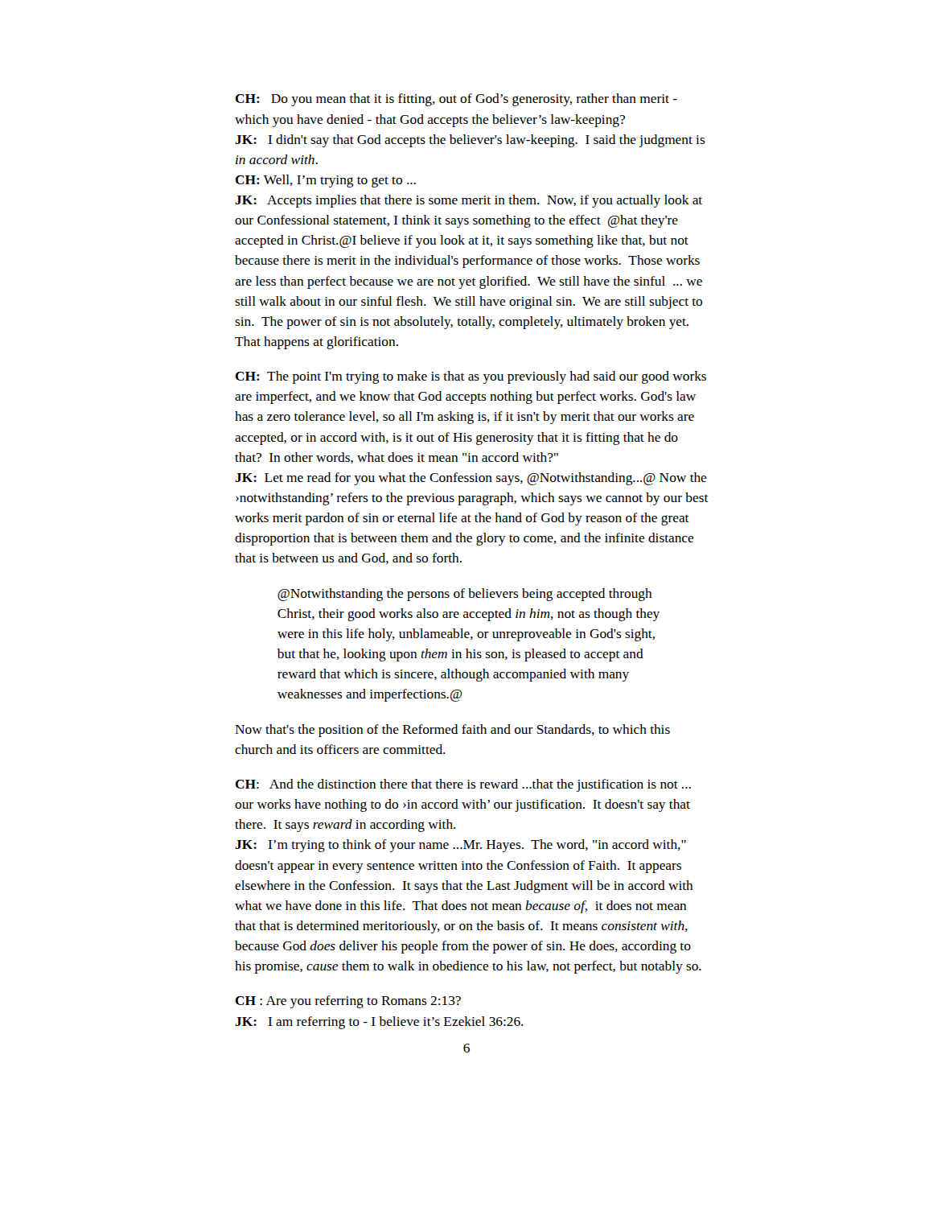CH: Do you mean that it is fitting, out of God’s generosity, rather than merit - which you have denied - that God accepts the believer’s law-keeping?
JK: I didn't say that God accepts the believer's law-keeping. I said the judgment is in accord with.
CH: Well, I’m trying to get to ...
JK: Accepts implies that there is some merit in them. Now, if you actually look at our Confessional statement, I think it says something to the effect @hat they're accepted in Christ.@I believe if you look at it, it says something like that, but not because there is merit in the individual's performance of those works. Those works are less than perfect because we are not yet glorified. We still have the sinful ... we still walk about in our sinful flesh. We still have original sin. We are still subject to sin. The power of sin is not absolutely, totally, completely, ultimately broken yet. That happens at glorification.
CH: The point I'm trying to make is that as you previously had said our good works are imperfect, and we know that God accepts nothing but perfect works. God's law has a zero tolerance level, so all I'm asking is, if it isn't by merit that our works are accepted, or in accord with, is it out of His generosity that it is fitting that he do that? In other words, what does it mean "in accord with?"
JK: Let me read for you what the Confession says, @Notwithstanding...@ Now the ›notwithstanding’ refers to the previous paragraph, which says we cannot by our best works merit pardon of sin or eternal life at the hand of God by reason of the great disproportion that is between them and the glory to come, and the infinite distance that is between us and God, and so forth.
@Notwithstanding the persons of believers being accepted through Christ, their good works also are accepted in him, not as though they were in this life holy, unblameable, or unreproveable in God's sight, but that he, looking upon them in his son, is pleased to accept and reward that which is sincere, although accompanied with many weaknesses and imperfections.@
Now that's the position of the Reformed faith and our Standards, to which this church and its officers are committed.
CH: And the distinction there that there is reward ...that the justification is not ... our works have nothing to do ›in accord with’ our justification. It doesn't say that there. It says reward in according with.
JK: I’m trying to think of your name ...Mr. Hayes. The word, "in accord with," doesn't appear in every sentence written into the Confession of Faith. It appears elsewhere in the Confession. It says that the Last Judgment will be in accord with what we have done in this life. That does not mean because of, it does not mean that that is determined meritoriously, or on the basis of. It means consistent with, because God does deliver his people from the power of sin. He does, according to his promise, cause them to walk in obedience to his law, not perfect, but notably so.
CH : Are you referring to Romans 2:13?
JK: I am referring to - I believe it’s Ezekiel 36:26.
6